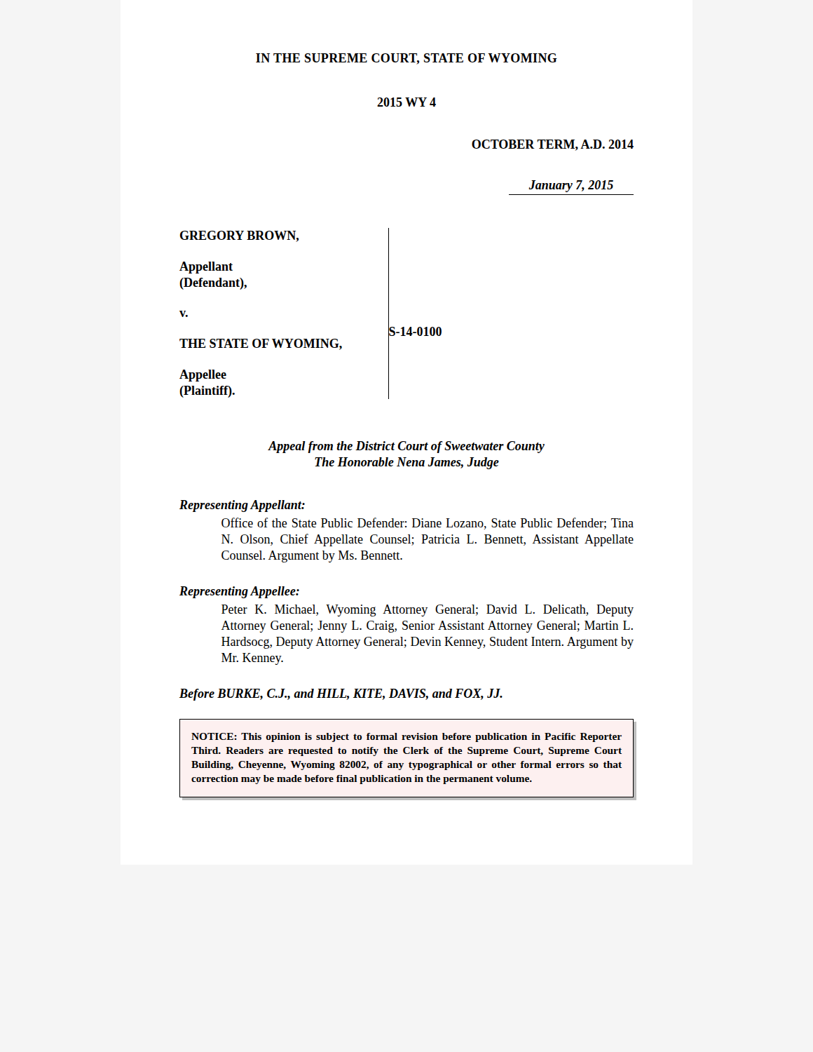IN THE SUPREME COURT, STATE OF WYOMING
2015 WY 4
OCTOBER TERM, A.D. 2014
January 7, 2015
| GREGORY BROWN, Appellant (Defendant), v. THE STATE OF WYOMING, Appellee (Plaintiff). | S-14-0100 |
Appeal from the District Court of Sweetwater County
The Honorable Nena James, Judge
Representing Appellant:
Office of the State Public Defender: Diane Lozano, State Public Defender; Tina N. Olson, Chief Appellate Counsel; Patricia L. Bennett, Assistant Appellate Counsel. Argument by Ms. Bennett.
Representing Appellee:
Peter K. Michael, Wyoming Attorney General; David L. Delicath, Deputy Attorney General; Jenny L. Craig, Senior Assistant Attorney General; Martin L. Hardsocg, Deputy Attorney General; Devin Kenney, Student Intern. Argument by Mr. Kenney.
Before BURKE, C.J., and HILL, KITE, DAVIS, and FOX, JJ.
NOTICE: This opinion is subject to formal revision before publication in Pacific Reporter Third. Readers are requested to notify the Clerk of the Supreme Court, Supreme Court Building, Cheyenne, Wyoming 82002, of any typographical or other formal errors so that correction may be made before final publication in the permanent volume.